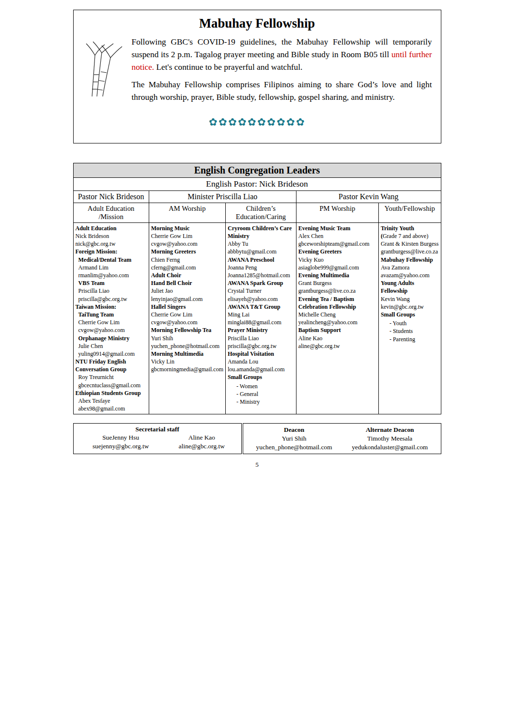Mabuhay Fellowship
Following GBC's COVID-19 guidelines, the Mabuhay Fellowship will temporarily suspend its 2 p.m. Tagalog prayer meeting and Bible study in Room B05 till until further notice. Let's continue to be prayerful and watchful.
The Mabuhay Fellowship comprises Filipinos aiming to share God’s love and light through worship, prayer, Bible study, fellowship, gospel sharing, and ministry.
✿✿✿✿✿✿✿✿✿✿
| English Congregation Leaders |
| English Pastor: Nick Brideson |
| Pastor Nick Brideson | Minister Priscilla Liao | Pastor Kevin Wang |
| Adult Education /Mission | AM Worship | Children’s Education/Caring | PM Worship | Youth/Fellowship |
| Adult Education Nick Brideson nick@gbc.org.tw Foreign Mission: Medical/Dental Team Armand Lim rmanlim@yahoo.com VBS Team Priscilla Liao priscilla@gbc.org.tw Taiwan Mission: TaiTung Team Cherrie Gow Lim cvgow@yahoo.com Orphanage Ministry Julie Chen yuling0914@gmail.com NTU Friday English Conversation Group Roy Treurnicht gbcecntuclass@gmail.com Ethiopian Students Group Abex Tesfaye abex98@gmail.com | Morning Music Cherrie Gow Lim cvgow@yahoo.com Morning Greeters Chien Ferng cferng@gmail.com Adult Choir Hand Bell Choir Juliet Jao lenyinjao@gmail.com Hallel Singers Cherrie Gow Lim cvgow@yahoo.com Morning Fellowship Tea Yuri Shih yuchen_phone@hotmail.com Morning Multimedia Vicky Lin gbcmorningmedia@gmail.com | Cryroom Children’s Care Ministry Abby Tu abbbytu@gmail.com AWANA Preschool Joanna Peng Joanna1285@hotmail.com AWANA Spark Group Crystal Turner elisayeh@yahoo.com AWANA T&T Group Ming Lai minglai88@gmail.com Prayer Ministry Priscilla Liao priscilla@gbc.org.tw Hospital Visitation Amanda Lou lou.amanda@gmail.com Small Groups Women General Ministry | Evening Music Team Alex Chen gbceworshipteam@gmail.com Evening Greeters Vicky Kuo asiaglobe999@gmail.com Evening Multimedia Grant Burgess grantburgess@live.co.za Evening Tea / Baptism Celebration Fellowship Michelle Cheng yealincheng@yahoo.com Baptism Support Aline Kao aline@gbc.org.tw | Trinity Youth ( Grade 7 and above) Grant & Kirsten Burgess grantburgess@live.co.za Mabuhay Fellowship Ava Zamora avazam@yahoo.com Young Adults Fellowship Kevin Wang kevin@gbc.org.tw Small Groups Youth Students Parenting |
Secretarial staff
| SueJenny Hsu | Aline Kao |
| suejenny@gbc.org.tw | aline@gbc.org.tw |
| Deacon | Alternate Deacon |
| Yuri Shih | Timothy Meesala |
| yuchen_phone@hotmail.com | yedukondaluster@gmail.com |
5